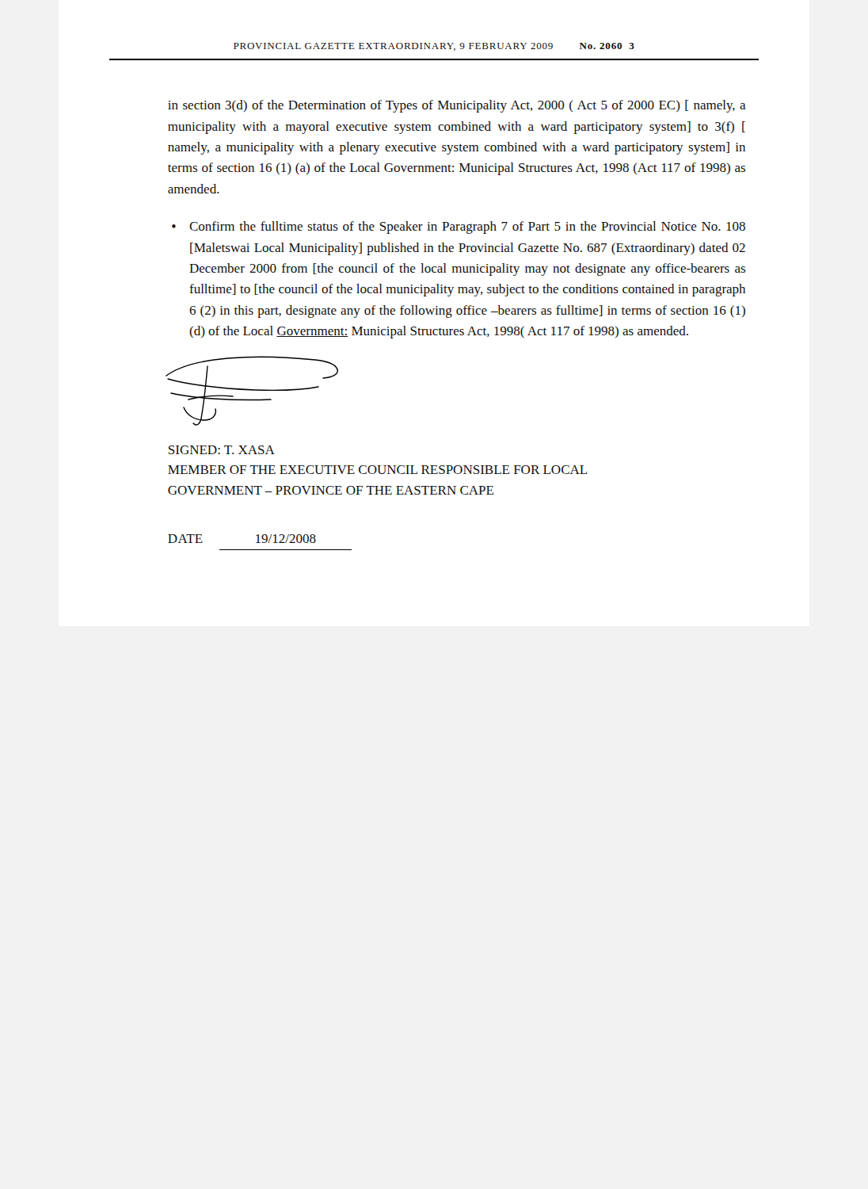PROVINCIAL GAZETTE EXTRAORDINARY, 9 FEBRUARY 2009 No. 2060 3
in section 3(d) of the Determination of Types of Municipality Act, 2000 ( Act 5 of 2000 EC) [ namely, a municipality with a mayoral executive system combined with a ward participatory system] to 3(f) [ namely, a municipality with a plenary executive system combined with a ward participatory system] in terms of section 16 (1) (a) of the Local Government: Municipal Structures Act, 1998 (Act 117 of 1998) as amended.
Confirm the fulltime status of the Speaker in Paragraph 7 of Part 5 in the Provincial Notice No. 108 [Maletswai Local Municipality] published in the Provincial Gazette No. 687 (Extraordinary) dated 02 December 2000 from [the council of the local municipality may not designate any office-bearers as fulltime] to [the council of the local municipality may, subject to the conditions contained in paragraph 6 (2) in this part, designate any of the following office –bearers as fulltime] in terms of section 16 (1)(d) of the Local Government: Municipal Structures Act, 1998( Act 117 of 1998) as amended.
SIGNED: T. XASA
MEMBER OF THE EXECUTIVE COUNCIL RESPONSIBLE FOR LOCAL
GOVERNMENT – PROVINCE OF THE EASTERN CAPE
DATE 19/12/2008